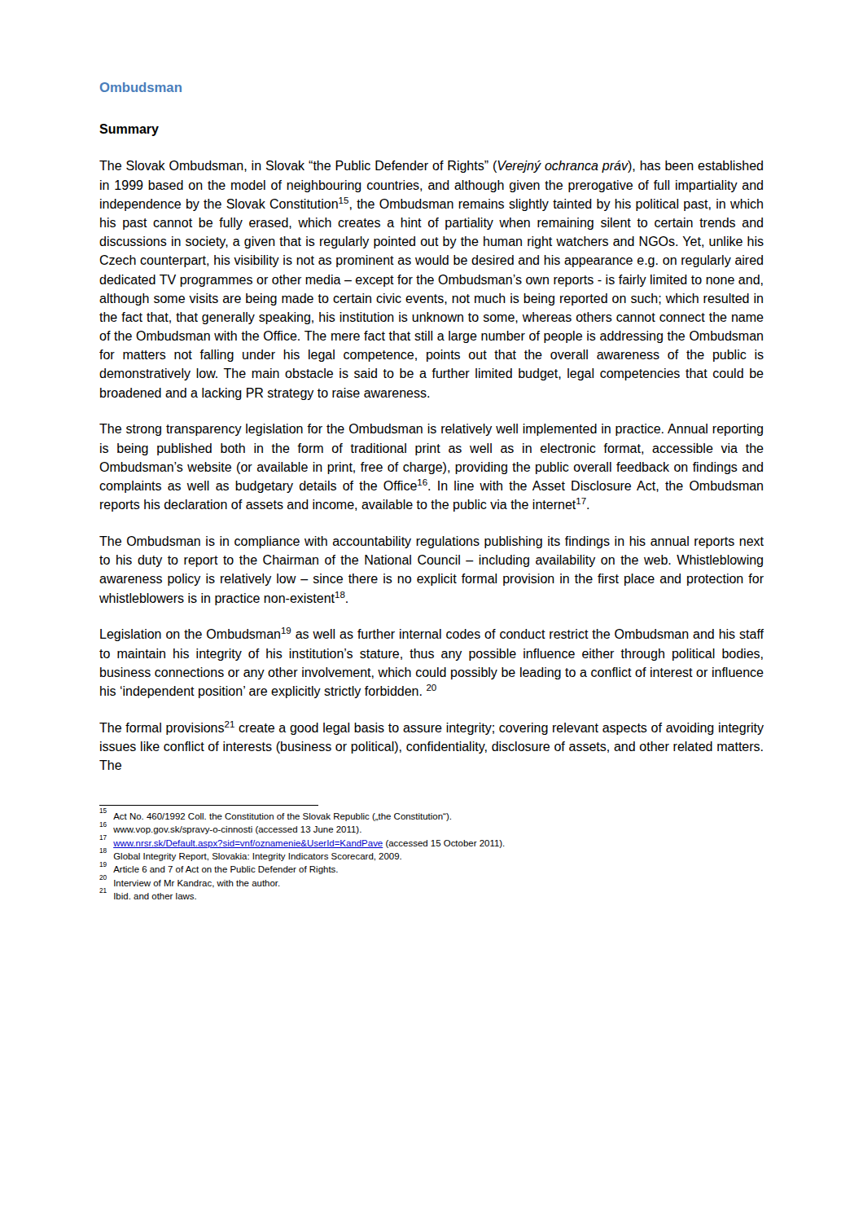Ombudsman
Summary
The Slovak Ombudsman, in Slovak “the Public Defender of Rights” (Verejný ochranca práv), has been established in 1999 based on the model of neighbouring countries, and although given the prerogative of full impartiality and independence by the Slovak Constitution15, the Ombudsman remains slightly tainted by his political past, in which his past cannot be fully erased, which creates a hint of partiality when remaining silent to certain trends and discussions in society, a given that is regularly pointed out by the human right watchers and NGOs. Yet, unlike his Czech counterpart, his visibility is not as prominent as would be desired and his appearance e.g. on regularly aired dedicated TV programmes or other media – except for the Ombudsman’s own reports - is fairly limited to none and, although some visits are being made to certain civic events, not much is being reported on such; which resulted in the fact that, that generally speaking, his institution is unknown to some, whereas others cannot connect the name of the Ombudsman with the Office. The mere fact that still a large number of people is addressing the Ombudsman for matters not falling under his legal competence, points out that the overall awareness of the public is demonstratively low. The main obstacle is said to be a further limited budget, legal competencies that could be broadened and a lacking PR strategy to raise awareness.
The strong transparency legislation for the Ombudsman is relatively well implemented in practice. Annual reporting is being published both in the form of traditional print as well as in electronic format, accessible via the Ombudsman’s website (or available in print, free of charge), providing the public overall feedback on findings and complaints as well as budgetary details of the Office16. In line with the Asset Disclosure Act, the Ombudsman reports his declaration of assets and income, available to the public via the internet17.
The Ombudsman is in compliance with accountability regulations publishing its findings in his annual reports next to his duty to report to the Chairman of the National Council – including availability on the web. Whistleblowing awareness policy is relatively low – since there is no explicit formal provision in the first place and protection for whistleblowers is in practice non-existent18.
Legislation on the Ombudsman19 as well as further internal codes of conduct restrict the Ombudsman and his staff to maintain his integrity of his institution’s stature, thus any possible influence either through political bodies, business connections or any other involvement, which could possibly be leading to a conflict of interest or influence his ‘independent position’ are explicitly strictly forbidden. 20
The formal provisions21 create a good legal basis to assure integrity; covering relevant aspects of avoiding integrity issues like conflict of interests (business or political), confidentiality, disclosure of assets, and other related matters. The
15 Act No. 460/1992 Coll. the Constitution of the Slovak Republic („the Constitution“).
16 www.vop.gov.sk/spravy-o-cinnosti (accessed 13 June 2011).
17 www.nrsr.sk/Default.aspx?sid=vnf/oznamenie&UserId=KandPave (accessed 15 October 2011).
18 Global Integrity Report, Slovakia: Integrity Indicators Scorecard, 2009.
19 Article 6 and 7 of Act on the Public Defender of Rights.
20 Interview of Mr Kandrac, with the author.
21 Ibid. and other laws.